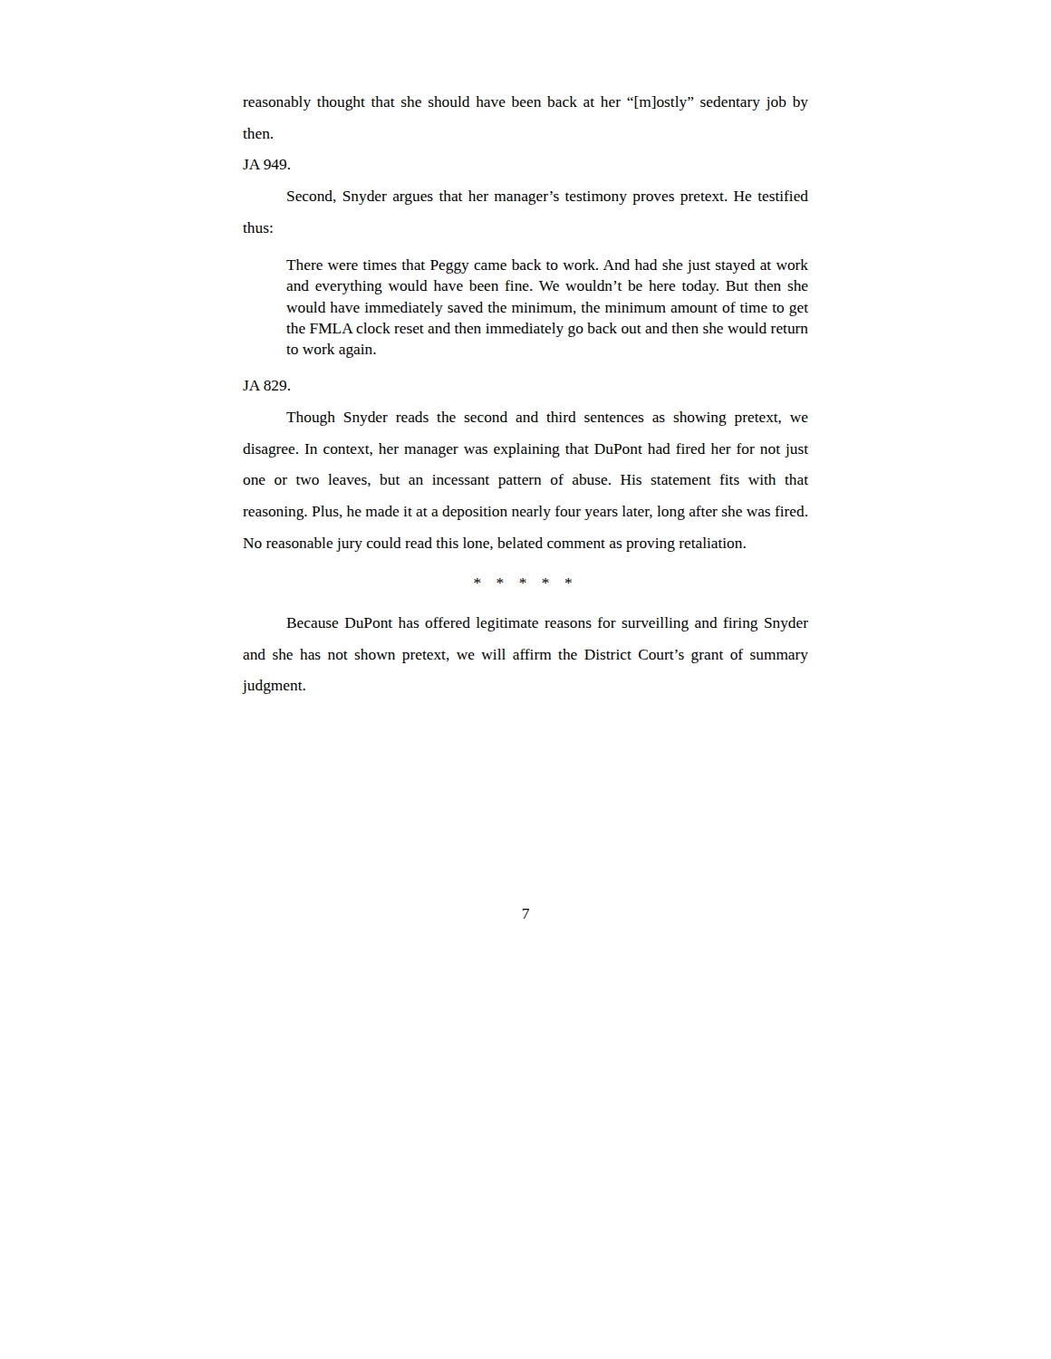reasonably thought that she should have been back at her “[m]ostly” sedentary job by then.
JA 949.
Second, Snyder argues that her manager’s testimony proves pretext. He testified thus:
There were times that Peggy came back to work. And had she just stayed at work and everything would have been fine. We wouldn’t be here today. But then she would have immediately saved the minimum, the minimum amount of time to get the FMLA clock reset and then immediately go back out and then she would return to work again.
JA 829.
Though Snyder reads the second and third sentences as showing pretext, we disagree. In context, her manager was explaining that DuPont had fired her for not just one or two leaves, but an incessant pattern of abuse. His statement fits with that reasoning. Plus, he made it at a deposition nearly four years later, long after she was fired. No reasonable jury could read this lone, belated comment as proving retaliation.
* * * * *
Because DuPont has offered legitimate reasons for surveilling and firing Snyder and she has not shown pretext, we will affirm the District Court’s grant of summary judgment.
7